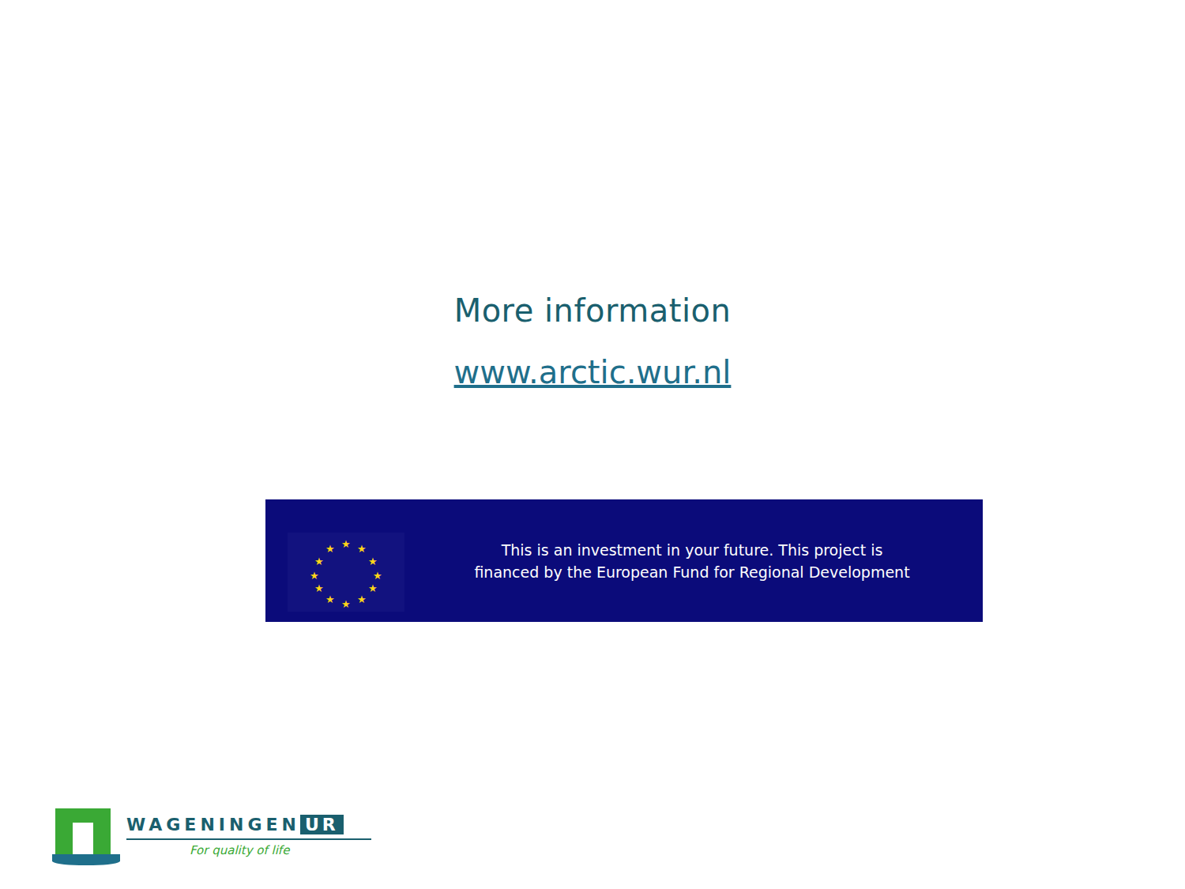More information
www.arctic.wur.nl
★ ★ ★ ★ ★ ★ ★ ★ ★ ★ ★ ★
This is an investment in your future. This project is
financed by the European Fund for Regional Development
WAGENINGENUR
For quality of life